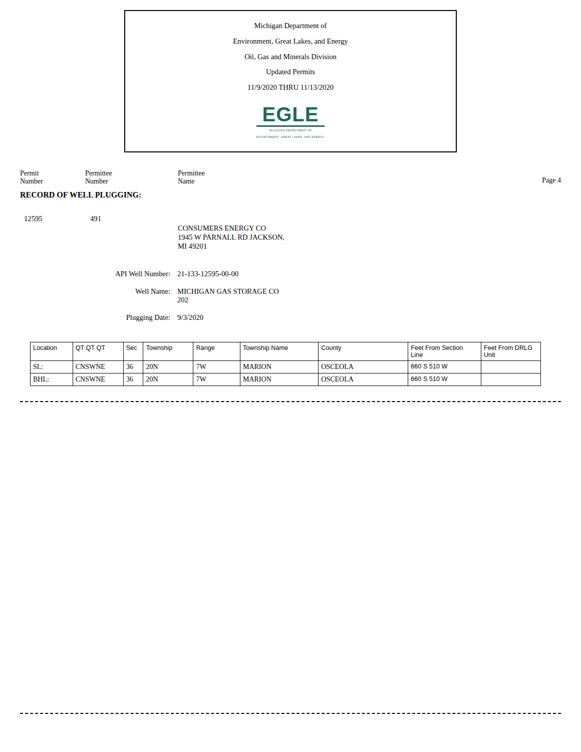Michigan Department of Environment, Great Lakes, and Energy Oil, Gas and Minerals Division Updated Permits 11/9/2020 THRU 11/13/2020
EGLE
MICHIGAN DEPARTMENT OF
ENVIRONMENT, GREAT LAKES, AND ENERGY
Permit
Number
Permittee
Number
Permittee
Name
Page 4
RECORD OF WELL PLUGGING:
12595
491
CONSUMERS ENERGY CO
1945 W PARNALL RD JACKSON,
MI 49201
| API Well Number: | 21-133-12595-00-00 |
| Well Name: | MICHIGAN GAS STORAGE CO 202 |
| Plugging Date: | 9/3/2020 |
| Location | QT QT QT | Sec | Township | Range | Township Name | County | Feet From Section Line | Feet From DRLG Unit |
| --- | --- | --- | --- | --- | --- | --- | --- | --- |
| SL: | CNSWNE | 36 | 20N | 7W | MARION | OSCEOLA | 660 S 510 W | |
| BHL: | CNSWNE | 36 | 20N | 7W | MARION | OSCEOLA | 660 S 510 W | |